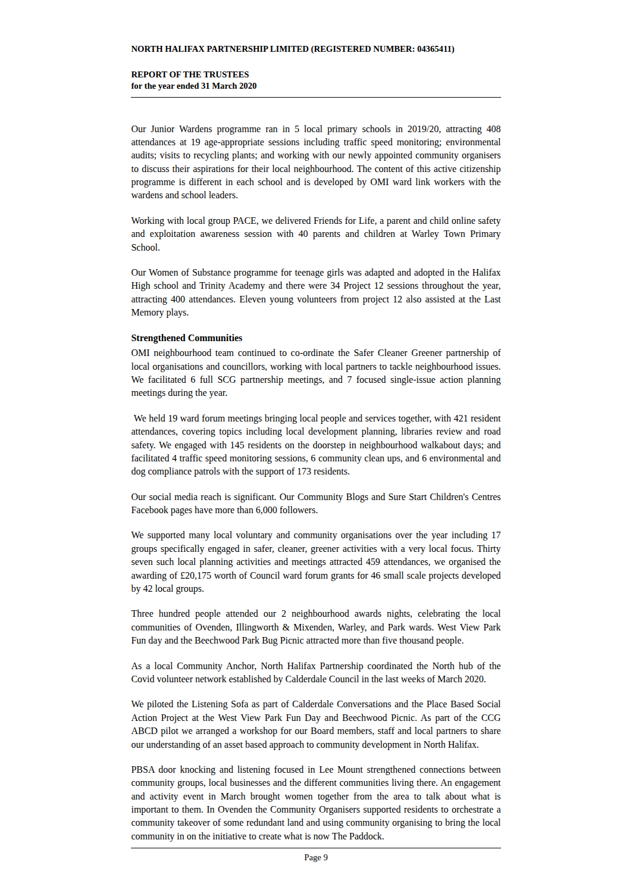NORTH HALIFAX PARTNERSHIP LIMITED (REGISTERED NUMBER: 04365411)
REPORT OF THE TRUSTEES
for the year ended 31 March 2020
Our Junior Wardens programme ran in 5 local primary schools in 2019/20, attracting 408 attendances at 19 age-appropriate sessions including traffic speed monitoring; environmental audits; visits to recycling plants; and working with our newly appointed community organisers to discuss their aspirations for their local neighbourhood. The content of this active citizenship programme is different in each school and is developed by OMI ward link workers with the wardens and school leaders.
Working with local group PACE, we delivered Friends for Life, a parent and child online safety and exploitation awareness session with 40 parents and children at Warley Town Primary School.
Our Women of Substance programme for teenage girls was adapted and adopted in the Halifax High school and Trinity Academy and there were 34 Project 12 sessions throughout the year, attracting 400 attendances. Eleven young volunteers from project 12 also assisted at the Last Memory plays.
Strengthened Communities
OMI neighbourhood team continued to co-ordinate the Safer Cleaner Greener partnership of local organisations and councillors, working with local partners to tackle neighbourhood issues. We facilitated 6 full SCG partnership meetings, and 7 focused single-issue action planning meetings during the year.
We held 19 ward forum meetings bringing local people and services together, with 421 resident attendances, covering topics including local development planning, libraries review and road safety. We engaged with 145 residents on the doorstep in neighbourhood walkabout days; and facilitated 4 traffic speed monitoring sessions, 6 community clean ups, and 6 environmental and dog compliance patrols with the support of 173 residents.
Our social media reach is significant. Our Community Blogs and Sure Start Children's Centres Facebook pages have more than 6,000 followers.
We supported many local voluntary and community organisations over the year including 17 groups specifically engaged in safer, cleaner, greener activities with a very local focus. Thirty seven such local planning activities and meetings attracted 459 attendances, we organised the awarding of £20,175 worth of Council ward forum grants for 46 small scale projects developed by 42 local groups.
Three hundred people attended our 2 neighbourhood awards nights, celebrating the local communities of Ovenden, Illingworth & Mixenden, Warley, and Park wards. West View Park Fun day and the Beechwood Park Bug Picnic attracted more than five thousand people.
As a local Community Anchor, North Halifax Partnership coordinated the North hub of the Covid volunteer network established by Calderdale Council in the last weeks of March 2020.
We piloted the Listening Sofa as part of Calderdale Conversations and the Place Based Social Action Project at the West View Park Fun Day and Beechwood Picnic. As part of the CCG ABCD pilot we arranged a workshop for our Board members, staff and local partners to share our understanding of an asset based approach to community development in North Halifax.
PBSA door knocking and listening focused in Lee Mount strengthened connections between community groups, local businesses and the different communities living there. An engagement and activity event in March brought women together from the area to talk about what is important to them. In Ovenden the Community Organisers supported residents to orchestrate a community takeover of some redundant land and using community organising to bring the local community in on the initiative to create what is now The Paddock.
Page 9